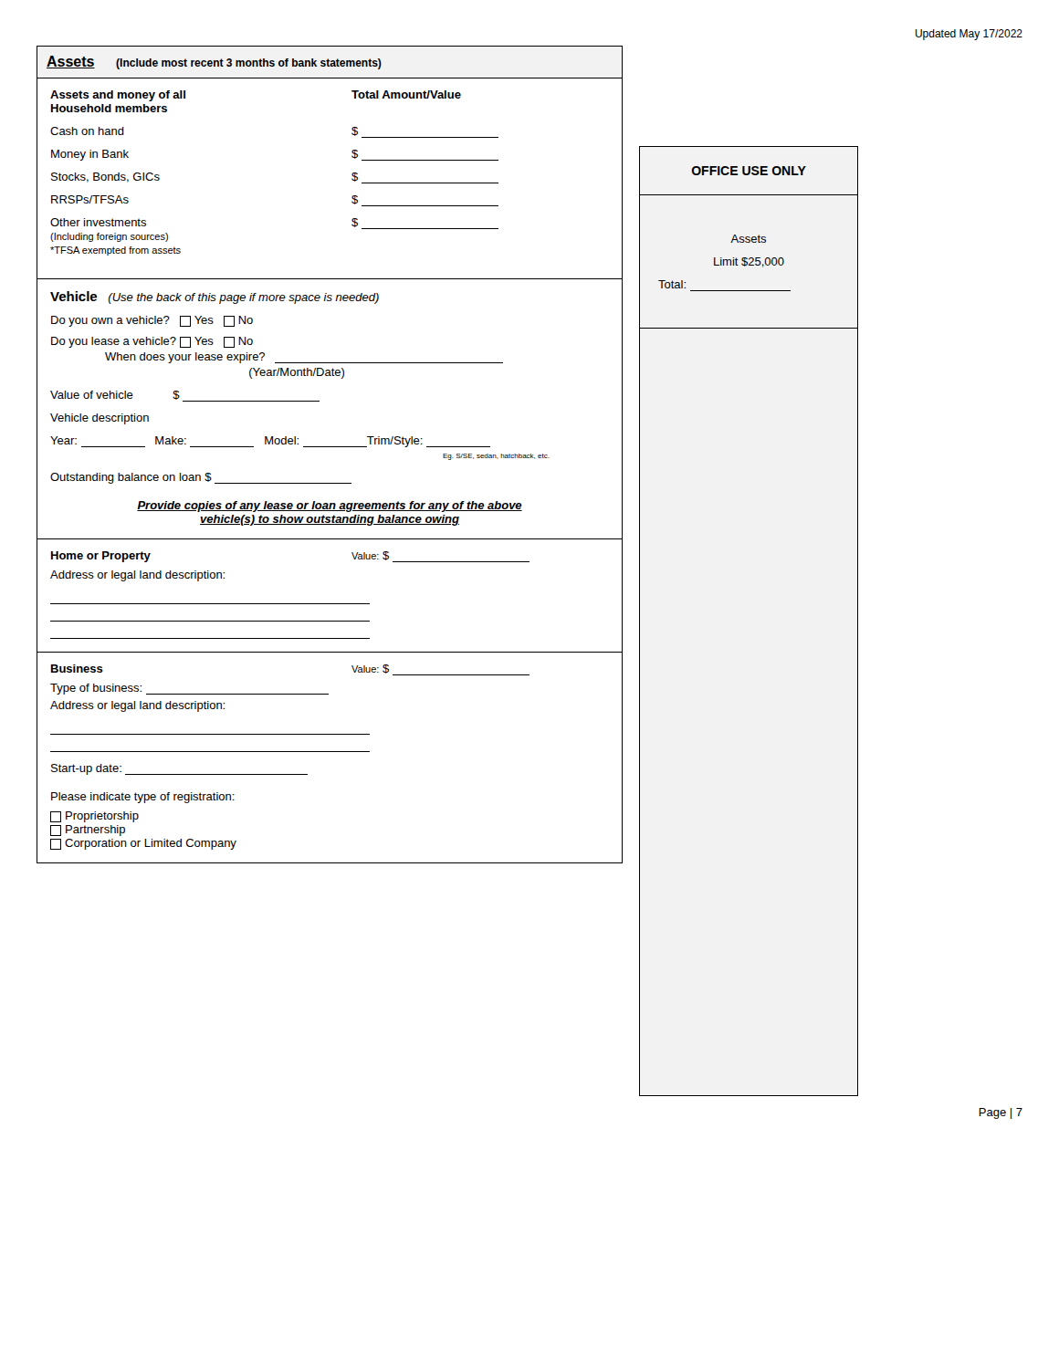Updated May 17/2022
Assets (Include most recent 3 months of bank statements)
Assets and money of all
Household members
Total Amount/Value
Cash on hand
$
Money in Bank
$
Stocks, Bonds, GICs
$
RRSPs/TFSAs
$
Other investments
(Including foreign sources)
*TFSA exempted from assets
$
Vehicle (Use the back of this page if more space is needed)
Do you own a vehicle? Yes No
Do you lease a vehicle? Yes No
When does your lease expire?
(Year/Month/Date)
Value of vehicle $
Vehicle description
Year: Make: Model: Trim/Style:
Eg. S/SE, sedan, hatchback, etc.
Outstanding balance on loan $
Provide copies of any lease or loan agreements for any of the above
vehicle(s) to show outstanding balance owing
Home or Property
Value: $
Address or legal land description:
Business
Value: $
Type of business:
Address or legal land description:
Start-up date:
Please indicate type of registration:
Proprietorship
Partnership
Corporation or Limited Company
OFFICE USE ONLY
Assets
Limit $25,000
Total:
Page | 7